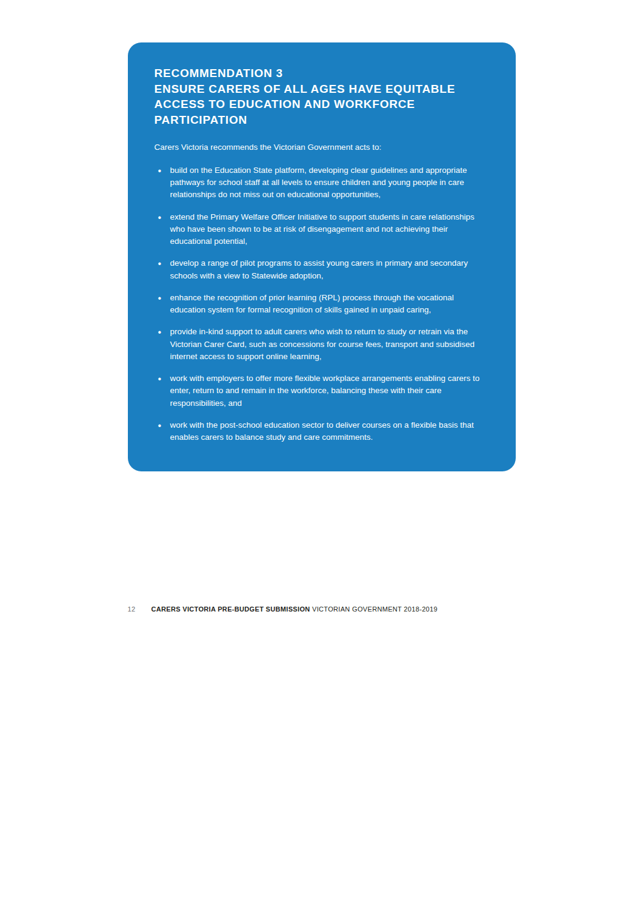Recommendation 3
Ensure carers of all ages have equitable access to education and workforce participation
Carers Victoria recommends the Victorian Government acts to:
build on the Education State platform, developing clear guidelines and appropriate pathways for school staff at all levels to ensure children and young people in care relationships do not miss out on educational opportunities,
extend the Primary Welfare Officer Initiative to support students in care relationships who have been shown to be at risk of disengagement and not achieving their educational potential,
develop a range of pilot programs to assist young carers in primary and secondary schools with a view to Statewide adoption,
enhance the recognition of prior learning (RPL) process through the vocational education system for formal recognition of skills gained in unpaid caring,
provide in-kind support to adult carers who wish to return to study or retrain via the Victorian Carer Card, such as concessions for course fees, transport and subsidised internet access to support online learning,
work with employers to offer more flexible workplace arrangements enabling carers to enter, return to and remain in the workforce, balancing these with their care responsibilities, and
work with the post-school education sector to deliver courses on a flexible basis that enables carers to balance study and care commitments.
12 CARERS VICTORIA PRE-BUDGET SUBMISSION VICTORIAN GOVERNMENT 2018-2019